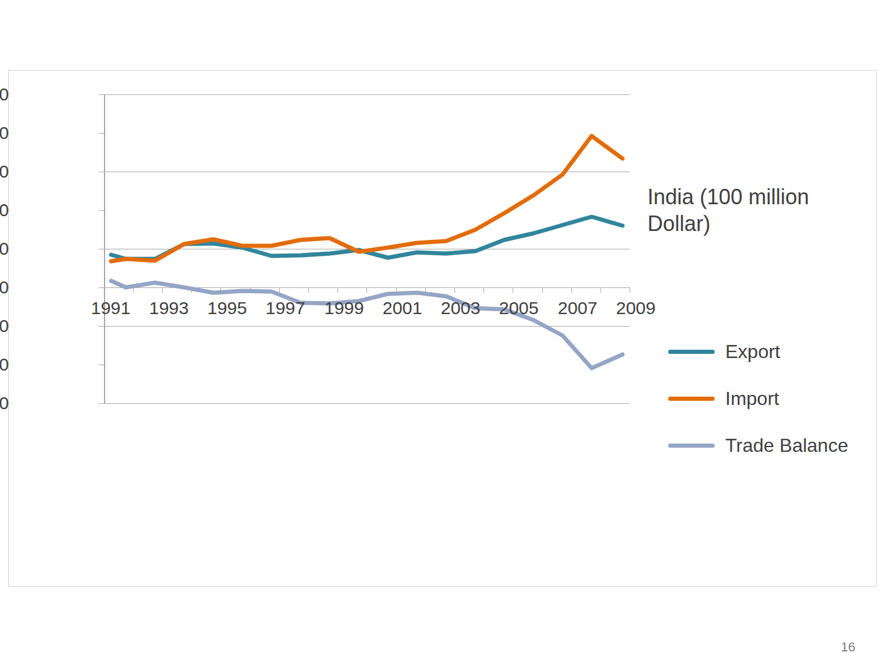India (100 million Dollar)
100.0
80.0
60.0
40.0
20.0
0.0
-20.0
-40.0
-60.0
1991
1993
1995
1997
1999
2001
2003
2005
2007
2009
Export
Import
Trade Balance
16